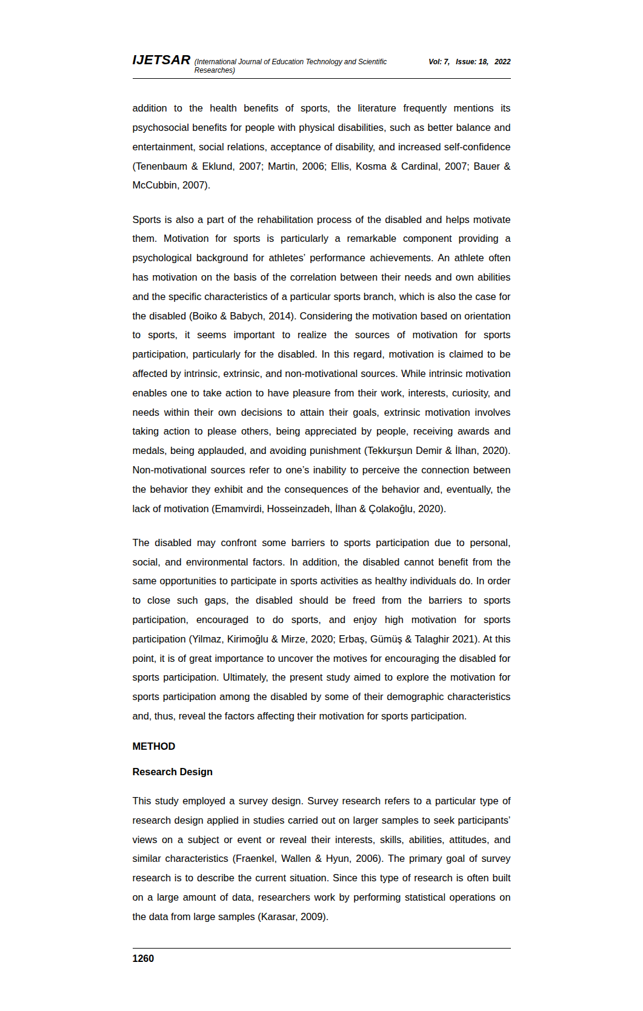IJETSAR (International Journal of Education Technology and Scientific Researches) Vol: 7, Issue: 18, 2022
addition to the health benefits of sports, the literature frequently mentions its psychosocial benefits for people with physical disabilities, such as better balance and entertainment, social relations, acceptance of disability, and increased self-confidence (Tenenbaum & Eklund, 2007; Martin, 2006; Ellis, Kosma & Cardinal, 2007; Bauer & McCubbin, 2007).
Sports is also a part of the rehabilitation process of the disabled and helps motivate them. Motivation for sports is particularly a remarkable component providing a psychological background for athletes’ performance achievements. An athlete often has motivation on the basis of the correlation between their needs and own abilities and the specific characteristics of a particular sports branch, which is also the case for the disabled (Boiko & Babych, 2014). Considering the motivation based on orientation to sports, it seems important to realize the sources of motivation for sports participation, particularly for the disabled. In this regard, motivation is claimed to be affected by intrinsic, extrinsic, and non-motivational sources. While intrinsic motivation enables one to take action to have pleasure from their work, interests, curiosity, and needs within their own decisions to attain their goals, extrinsic motivation involves taking action to please others, being appreciated by people, receiving awards and medals, being applauded, and avoiding punishment (Tekkurşun Demir & İlhan, 2020). Non-motivational sources refer to one’s inability to perceive the connection between the behavior they exhibit and the consequences of the behavior and, eventually, the lack of motivation (Emamvirdi, Hosseinzadeh, İlhan & Çolakoğlu, 2020).
The disabled may confront some barriers to sports participation due to personal, social, and environmental factors. In addition, the disabled cannot benefit from the same opportunities to participate in sports activities as healthy individuals do. In order to close such gaps, the disabled should be freed from the barriers to sports participation, encouraged to do sports, and enjoy high motivation for sports participation (Yilmaz, Kirimoğlu & Mirze, 2020; Erbaş, Gümüş & Talaghir 2021). At this point, it is of great importance to uncover the motives for encouraging the disabled for sports participation. Ultimately, the present study aimed to explore the motivation for sports participation among the disabled by some of their demographic characteristics and, thus, reveal the factors affecting their motivation for sports participation.
METHOD
Research Design
This study employed a survey design. Survey research refers to a particular type of research design applied in studies carried out on larger samples to seek participants’ views on a subject or event or reveal their interests, skills, abilities, attitudes, and similar characteristics (Fraenkel, Wallen & Hyun, 2006). The primary goal of survey research is to describe the current situation. Since this type of research is often built on a large amount of data, researchers work by performing statistical operations on the data from large samples (Karasar, 2009).
1260